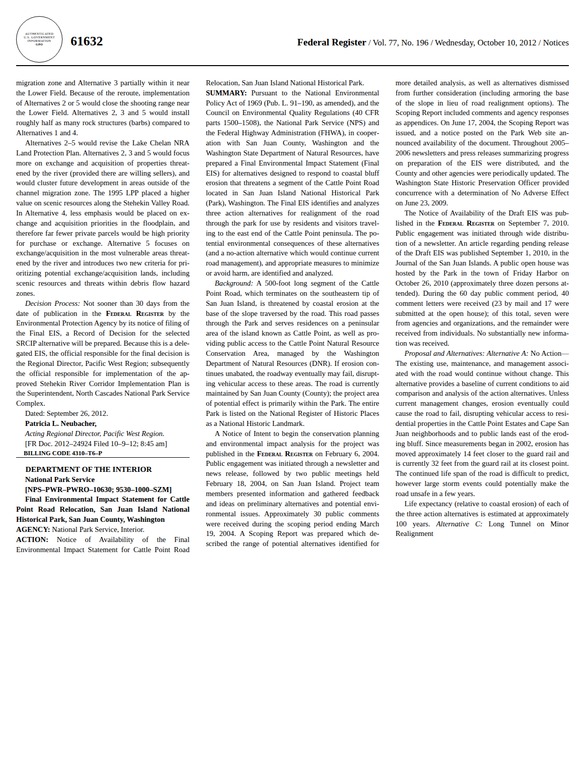AUTHENTICATED
U.S. GOVERNMENT
INFORMATION
GPO
61632 Federal Register / Vol. 77, No. 196 / Wednesday, October 10, 2012 / Notices
migration zone and Alternative 3 partially within it near the Lower Field. Because of the reroute, implementation of Alternatives 2 or 5 would close the shooting range near the Lower Field. Alternatives 2, 3 and 5 would install roughly half as many rock structures (barbs) compared to Alternatives 1 and 4.
Alternatives 2–5 would revise the Lake Chelan NRA Land Protection Plan. Alternatives 2, 3 and 5 would focus more on exchange and acquisition of properties threatened by the river (provided there are willing sellers), and would cluster future development in areas outside of the channel migration zone. The 1995 LPP placed a higher value on scenic resources along the Stehekin Valley Road. In Alternative 4, less emphasis would be placed on exchange and acquisition priorities in the floodplain, and therefore far fewer private parcels would be high priority for purchase or exchange. Alternative 5 focuses on exchange/acquisition in the most vulnerable areas threatened by the river and introduces two new criteria for prioritizing potential exchange/acquisition lands, including scenic resources and threats within debris flow hazard zones.
Decision Process: Not sooner than 30 days from the date of publication in the Federal Register by the Environmental Protection Agency by its notice of filing of the Final EIS, a Record of Decision for the selected SRCIP alternative will be prepared. Because this is a delegated EIS, the official responsible for the final decision is the Regional Director, Pacific West Region; subsequently the official responsible for implementation of the approved Stehekin River Corridor Implementation Plan is the Superintendent, North Cascades National Park Service Complex.
Dated: September 26, 2012.
Patricia L. Neubacher,
Acting Regional Director, Pacific West Region.
[FR Doc. 2012–24924 Filed 10–9–12; 8:45 am]
BILLING CODE 4310–T6–P
DEPARTMENT OF THE INTERIOR
National Park Service
[NPS–PWR–PWRO–10630; 9530–1000–SZM]
Final Environmental Impact Statement for Cattle Point Road Relocation, San Juan Island National Historical Park, San Juan County, Washington
AGENCY: National Park Service, Interior.
ACTION: Notice of Availability of the Final Environmental Impact Statement for Cattle Point Road Relocation, San Juan Island National Historical Park.
SUMMARY: Pursuant to the National Environmental Policy Act of 1969 (Pub. L. 91–190, as amended), and the Council on Environmental Quality Regulations (40 CFR parts 1500–1508), the National Park Service (NPS) and the Federal Highway Administration (FHWA), in cooperation with San Juan County, Washington and the Washington State Department of Natural Resources, have prepared a Final Environmental Impact Statement (Final EIS) for alternatives designed to respond to coastal bluff erosion that threatens a segment of the Cattle Point Road located in San Juan Island National Historical Park (Park), Washington. The Final EIS identifies and analyzes three action alternatives for realignment of the road through the park for use by residents and visitors traveling to the east end of the Cattle Point peninsula. The potential environmental consequences of these alternatives (and a no-action alternative which would continue current road management), and appropriate measures to minimize or avoid harm, are identified and analyzed.
Background: A 500-foot long segment of the Cattle Point Road, which terminates on the southeastern tip of San Juan Island, is threatened by coastal erosion at the base of the slope traversed by the road. This road passes through the Park and serves residences on a peninsular area of the island known as Cattle Point, as well as providing public access to the Cattle Point Natural Resource Conservation Area, managed by the Washington Department of Natural Resources (DNR). If erosion continues unabated, the roadway eventually may fail, disrupting vehicular access to these areas. The road is currently maintained by San Juan County (County); the project area of potential effect is primarily within the Park. The entire Park is listed on the National Register of Historic Places as a National Historic Landmark.
A Notice of Intent to begin the conservation planning and environmental impact analysis for the project was published in the Federal Register on February 6, 2004. Public engagement was initiated through a newsletter and news release, followed by two public meetings held February 18, 2004, on San Juan Island. Project team members presented information and gathered feedback and ideas on preliminary alternatives and potential environmental issues. Approximately 30 public comments were received during the scoping period ending March 19, 2004. A Scoping Report was prepared which described the range of potential alternatives identified for more detailed analysis, as well as alternatives dismissed from further consideration (including armoring the base of the slope in lieu of road realignment options). The Scoping Report included comments and agency responses as appendices. On June 17, 2004, the Scoping Report was issued, and a notice posted on the Park Web site announced availability of the document. Throughout 2005–2006 newsletters and press releases summarizing progress on preparation of the EIS were distributed, and the County and other agencies were periodically updated. The Washington State Historic Preservation Officer provided concurrence with a determination of No Adverse Effect on June 23, 2009.
The Notice of Availability of the Draft EIS was published in the Federal Register on September 7, 2010. Public engagement was initiated through wide distribution of a newsletter. An article regarding pending release of the Draft EIS was published September 1, 2010, in the Journal of the San Juan Islands. A public open house was hosted by the Park in the town of Friday Harbor on October 26, 2010 (approximately three dozen persons attended). During the 60 day public comment period, 40 comment letters were received (23 by mail and 17 were submitted at the open house); of this total, seven were from agencies and organizations, and the remainder were received from individuals. No substantially new information was received.
Proposal and Alternatives: Alternative A: No Action—The existing use, maintenance, and management associated with the road would continue without change. This alternative provides a baseline of current conditions to aid comparison and analysis of the action alternatives. Unless current management changes, erosion eventually could cause the road to fail, disrupting vehicular access to residential properties in the Cattle Point Estates and Cape San Juan neighborhoods and to public lands east of the eroding bluff. Since measurements began in 2002, erosion has moved approximately 14 feet closer to the guard rail and is currently 32 feet from the guard rail at its closest point. The continued life span of the road is difficult to predict, however large storm events could potentially make the road unsafe in a few years.
Life expectancy (relative to coastal erosion) of each of the three action alternatives is estimated at approximately 100 years. Alternative C: Long Tunnel on Minor Realignment